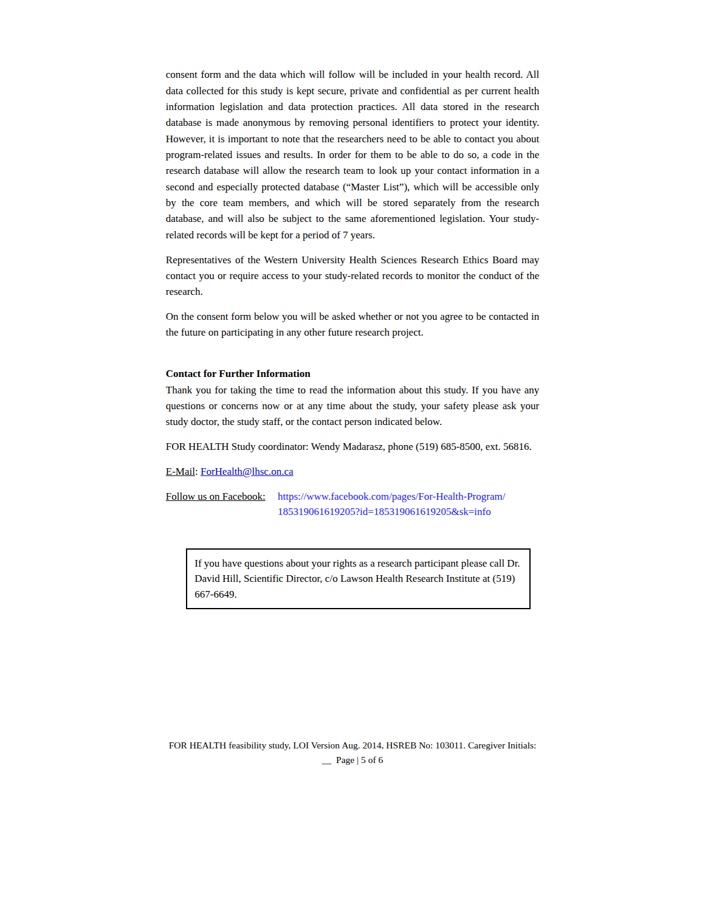consent form and the data which will follow will be included in your health record. All data collected for this study is kept secure, private and confidential as per current health information legislation and data protection practices. All data stored in the research database is made anonymous by removing personal identifiers to protect your identity. However, it is important to note that the researchers need to be able to contact you about program-related issues and results. In order for them to be able to do so, a code in the research database will allow the research team to look up your contact information in a second and especially protected database (“Master List”), which will be accessible only by the core team members, and which will be stored separately from the research database, and will also be subject to the same aforementioned legislation. Your study-related records will be kept for a period of 7 years.
Representatives of the Western University Health Sciences Research Ethics Board may contact you or require access to your study-related records to monitor the conduct of the research.
On the consent form below you will be asked whether or not you agree to be contacted in the future on participating in any other future research project.
Contact for Further Information
Thank you for taking the time to read the information about this study. If you have any questions or concerns now or at any time about the study, your safety please ask your study doctor, the study staff, or the contact person indicated below.
FOR HEALTH Study coordinator: Wendy Madarasz, phone (519) 685-8500, ext. 56816.
E-Mail: ForHealth@lhsc.on.ca
Follow us on Facebook: https://www.facebook.com/pages/For-Health-Program/
185319061619205?id=185319061619205&sk=info
If you have questions about your rights as a research participant please call Dr. David Hill, Scientific Director, c/o Lawson Health Research Institute at (519) 667-6649.
FOR HEALTH feasibility study, LOI Version Aug. 2014, HSREB No: 103011. Caregiver Initials: __ Page | 5 of 6